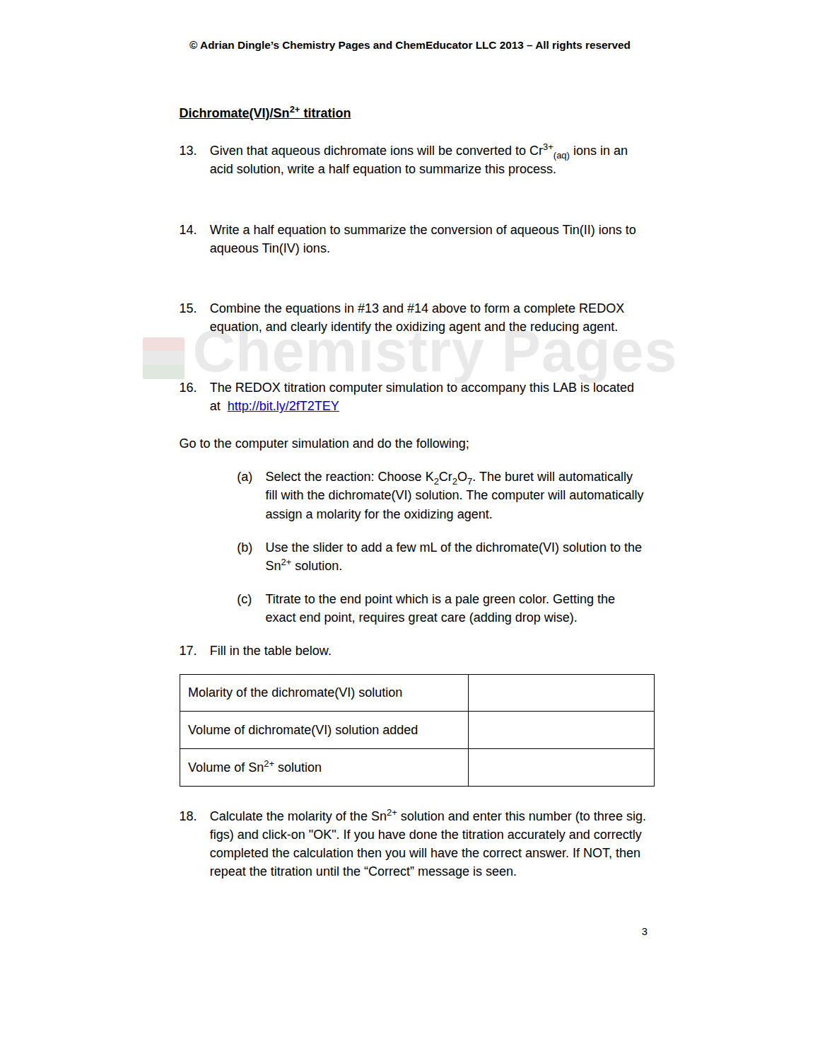Chemistry Pages
© Adrian Dingle’s Chemistry Pages and ChemEducator LLC 2013 – All rights reserved
Dichromate(VI)/Sn2+ titration
13. Given that aqueous dichromate ions will be converted to Cr3+(aq) ions in an acid solution, write a half equation to summarize this process.
14. Write a half equation to summarize the conversion of aqueous Tin(II) ions to aqueous Tin(IV) ions.
15. Combine the equations in #13 and #14 above to form a complete REDOX equation, and clearly identify the oxidizing agent and the reducing agent.
16. The REDOX titration computer simulation to accompany this LAB is located at http://bit.ly/2fT2TEY
Go to the computer simulation and do the following;
(a) Select the reaction: Choose K2Cr2O7. The buret will automatically fill with the dichromate(VI) solution. The computer will automatically assign a molarity for the oxidizing agent.
(b) Use the slider to add a few mL of the dichromate(VI) solution to the Sn2+ solution.
(c) Titrate to the end point which is a pale green color. Getting the exact end point, requires great care (adding drop wise).
17. Fill in the table below.
| Molarity of the dichromate(VI) solution | |
| Volume of dichromate(VI) solution added | |
| Volume of Sn 2+ solution | |
18. Calculate the molarity of the Sn2+ solution and enter this number (to three sig. figs) and click-on "OK". If you have done the titration accurately and correctly completed the calculation then you will have the correct answer. If NOT, then repeat the titration until the “Correct” message is seen.
3